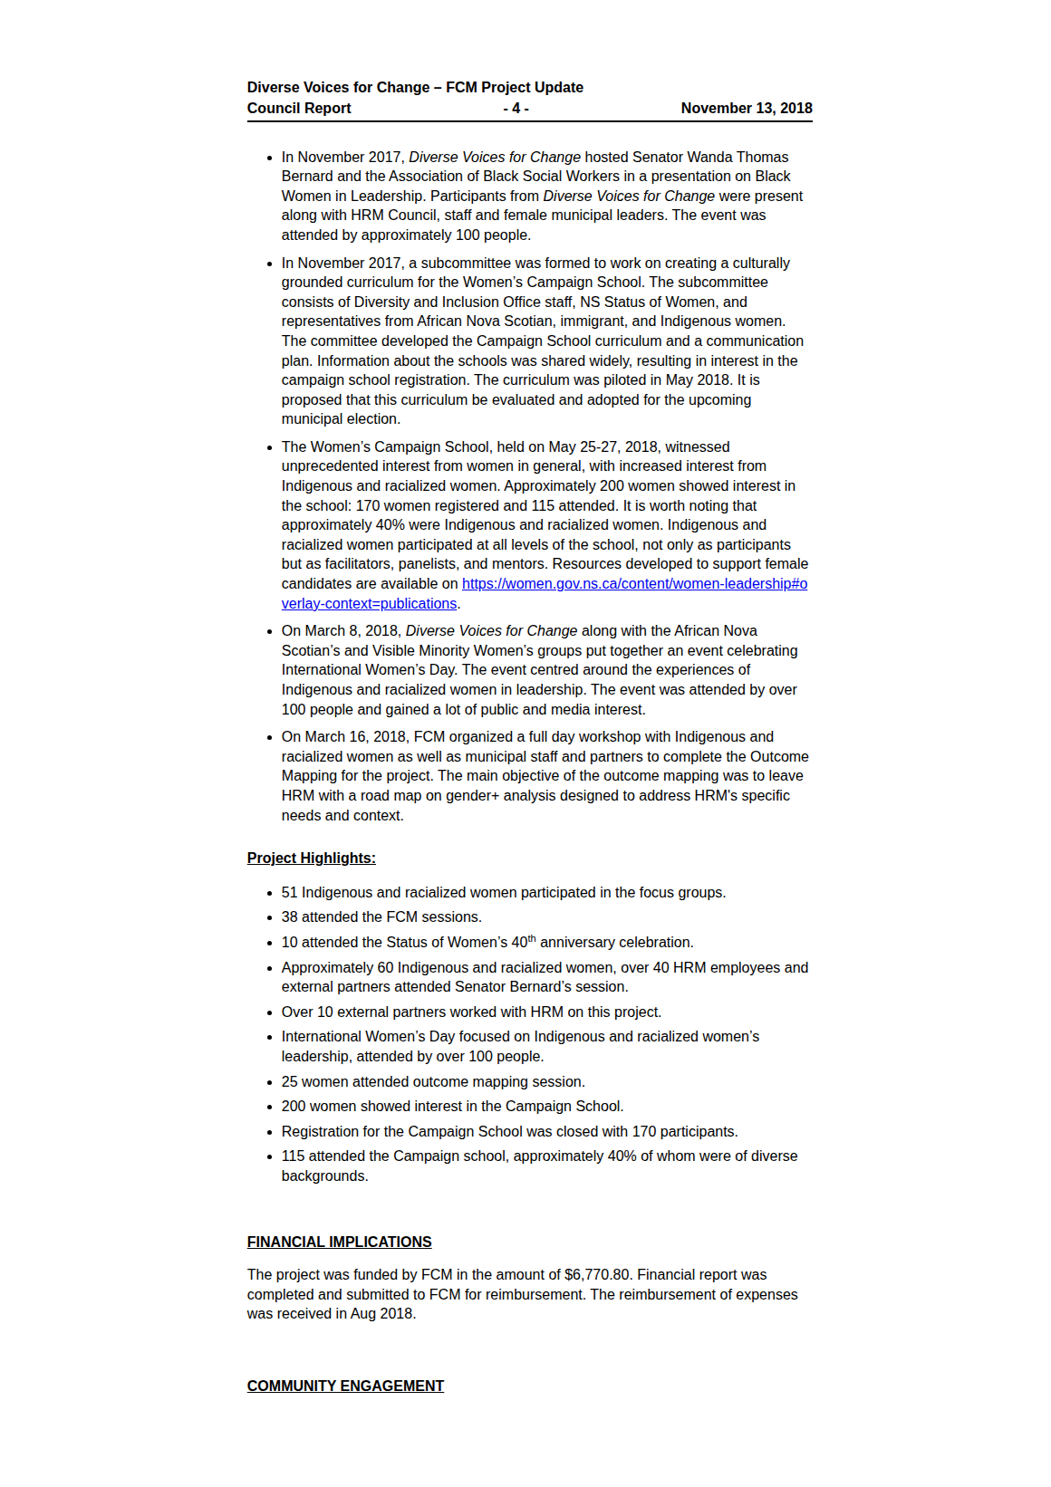Diverse Voices for Change – FCM Project Update
Council Report - 4 - November 13, 2018
In November 2017, Diverse Voices for Change hosted Senator Wanda Thomas Bernard and the Association of Black Social Workers in a presentation on Black Women in Leadership. Participants from Diverse Voices for Change were present along with HRM Council, staff and female municipal leaders. The event was attended by approximately 100 people.
In November 2017, a subcommittee was formed to work on creating a culturally grounded curriculum for the Women’s Campaign School. The subcommittee consists of Diversity and Inclusion Office staff, NS Status of Women, and representatives from African Nova Scotian, immigrant, and Indigenous women. The committee developed the Campaign School curriculum and a communication plan. Information about the schools was shared widely, resulting in interest in the campaign school registration. The curriculum was piloted in May 2018. It is proposed that this curriculum be evaluated and adopted for the upcoming municipal election.
The Women’s Campaign School, held on May 25-27, 2018, witnessed unprecedented interest from women in general, with increased interest from Indigenous and racialized women. Approximately 200 women showed interest in the school: 170 women registered and 115 attended. It is worth noting that approximately 40% were Indigenous and racialized women. Indigenous and racialized women participated at all levels of the school, not only as participants but as facilitators, panelists, and mentors. Resources developed to support female candidates are available on https://women.gov.ns.ca/content/women-leadership#overlay-context=publications.
On March 8, 2018, Diverse Voices for Change along with the African Nova Scotian’s and Visible Minority Women’s groups put together an event celebrating International Women’s Day. The event centred around the experiences of Indigenous and racialized women in leadership. The event was attended by over 100 people and gained a lot of public and media interest.
On March 16, 2018, FCM organized a full day workshop with Indigenous and racialized women as well as municipal staff and partners to complete the Outcome Mapping for the project. The main objective of the outcome mapping was to leave HRM with a road map on gender+ analysis designed to address HRM's specific needs and context.
Project Highlights:
51 Indigenous and racialized women participated in the focus groups.
38 attended the FCM sessions.
10 attended the Status of Women’s 40th anniversary celebration.
Approximately 60 Indigenous and racialized women, over 40 HRM employees and external partners attended Senator Bernard’s session.
Over 10 external partners worked with HRM on this project.
International Women’s Day focused on Indigenous and racialized women’s leadership, attended by over 100 people.
25 women attended outcome mapping session.
200 women showed interest in the Campaign School.
Registration for the Campaign School was closed with 170 participants.
115 attended the Campaign school, approximately 40% of whom were of diverse backgrounds.
FINANCIAL IMPLICATIONS
The project was funded by FCM in the amount of $6,770.80. Financial report was completed and submitted to FCM for reimbursement. The reimbursement of expenses was received in Aug 2018.
COMMUNITY ENGAGEMENT